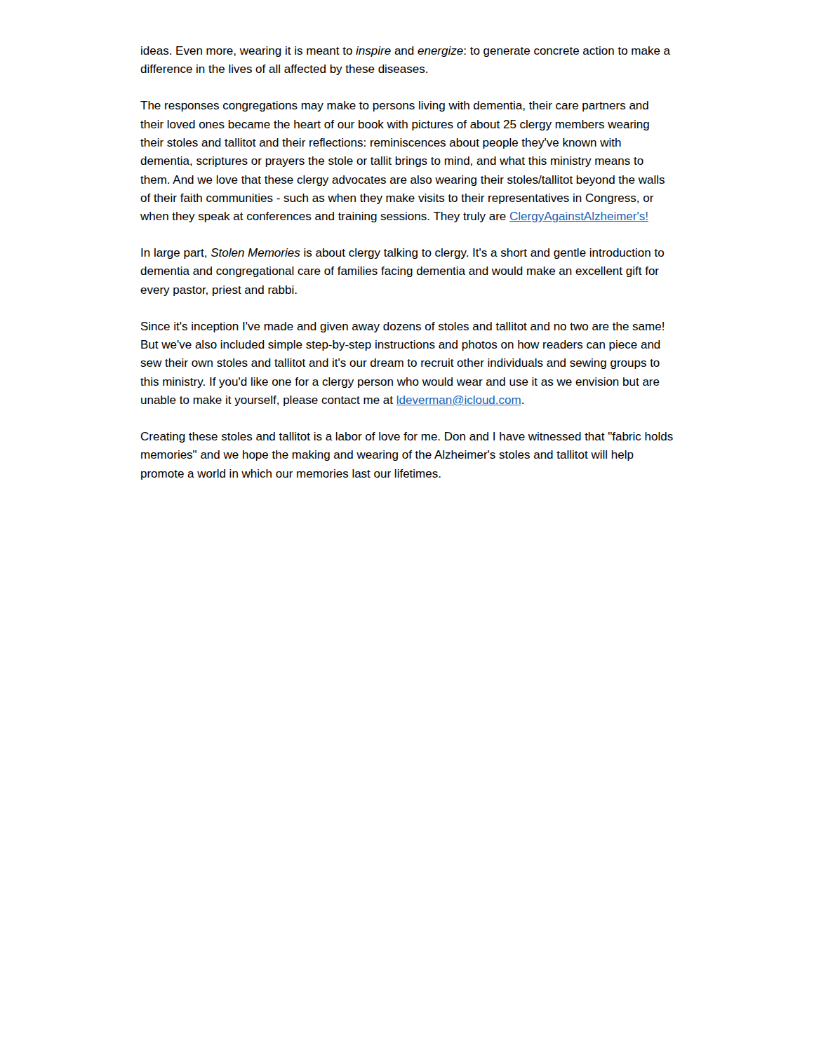ideas. Even more, wearing it is meant to inspire and energize: to generate concrete action to make a difference in the lives of all affected by these diseases.
The responses congregations may make to persons living with dementia, their care partners and their loved ones became the heart of our book with pictures of about 25 clergy members wearing their stoles and tallitot and their reflections: reminiscences about people they've known with dementia, scriptures or prayers the stole or tallit brings to mind, and what this ministry means to them. And we love that these clergy advocates are also wearing their stoles/tallitot beyond the walls of their faith communities - such as when they make visits to their representatives in Congress, or when they speak at conferences and training sessions. They truly are ClergyAgainstAlzheimer's!
In large part, Stolen Memories is about clergy talking to clergy. It's a short and gentle introduction to dementia and congregational care of families facing dementia and would make an excellent gift for every pastor, priest and rabbi.
Since it's inception I've made and given away dozens of stoles and tallitot and no two are the same! But we've also included simple step-by-step instructions and photos on how readers can piece and sew their own stoles and tallitot and it's our dream to recruit other individuals and sewing groups to this ministry. If you'd like one for a clergy person who would wear and use it as we envision but are unable to make it yourself, please contact me at ldeverman@icloud.com.
Creating these stoles and tallitot is a labor of love for me. Don and I have witnessed that "fabric holds memories" and we hope the making and wearing of the Alzheimer's stoles and tallitot will help promote a world in which our memories last our lifetimes.